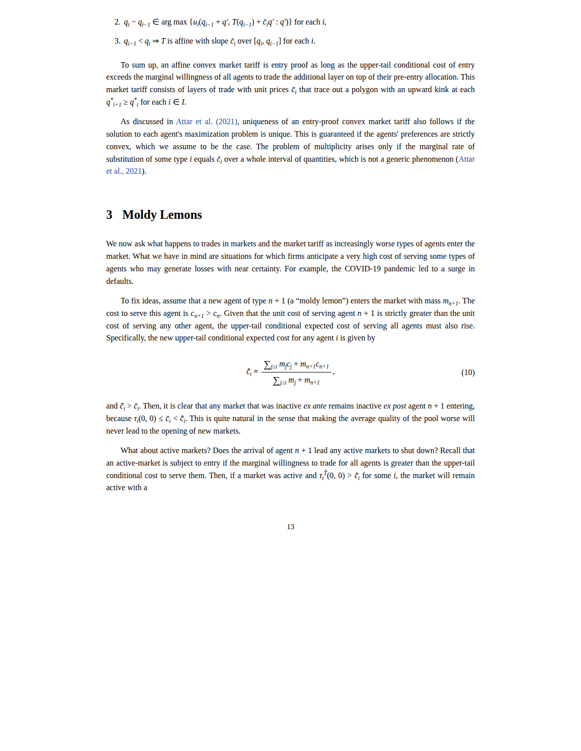2. qi − qi−1 ∈ arg max {ui(qi−1 + q′, T(qi−1) + c̄iq′ : q′)} for each i,
3. qi−1 < qi ⇒ T is affine with slope c̄i over [qi, qi−1] for each i.
To sum up, an affine convex market tariff is entry proof as long as the upper-tail conditional cost of entry exceeds the marginal willingness of all agents to trade the additional layer on top of their pre-entry allocation. This market tariff consists of layers of trade with unit prices c̄i that trace out a polygon with an upward kink at each q*i+1 ≥ q*i for each i ∈ I.
As discussed in Attar et al. (2021), uniqueness of an entry-proof convex market tariff also follows if the solution to each agent's maximization problem is unique. This is guaranteed if the agents' preferences are strictly convex, which we assume to be the case. The problem of multiplicity arises only if the marginal rate of substitution of some type i equals c̄i over a whole interval of quantities, which is not a generic phenomenon (Attar et al., 2021).
3 Moldy Lemons
We now ask what happens to trades in markets and the market tariff as increasingly worse types of agents enter the market. What we have in mind are situations for which firms anticipate a very high cost of serving some types of agents who may generate losses with near certainty. For example, the COVID-19 pandemic led to a surge in defaults.
To fix ideas, assume that a new agent of type n + 1 (a “moldy lemon”) enters the market with mass mn+1. The cost to serve this agent is cn+1 > cn. Given that the unit cost of serving agent n + 1 is strictly greater than the unit cost of serving any other agent, the upper-tail conditional expected cost of serving all agents must also rise. Specifically, the new upper-tail conditional expected cost for any agent i is given by
c̄̃i ≡ ∑j≥i mjcj + mn+1cn+1 ∑j≥i mj + mn+1 , (10)
and c̄̃i > c̄i. Then, it is clear that any market that was inactive ex ante remains inactive ex post agent n + 1 entering, because τi(0, 0) ≤ c̄i < c̄̃i. This is quite natural in the sense that making the average quality of the pool worse will never lead to the opening of new markets.
What about active markets? Does the arrival of agent n + 1 lead any active markets to shut down? Recall that an active-market is subject to entry if the marginal willingness to trade for all agents is greater than the upper-tail conditional cost to serve them. Then, if a market was active and τiT̃(0, 0) > c̄̃i for some i, the market will remain active with a
13